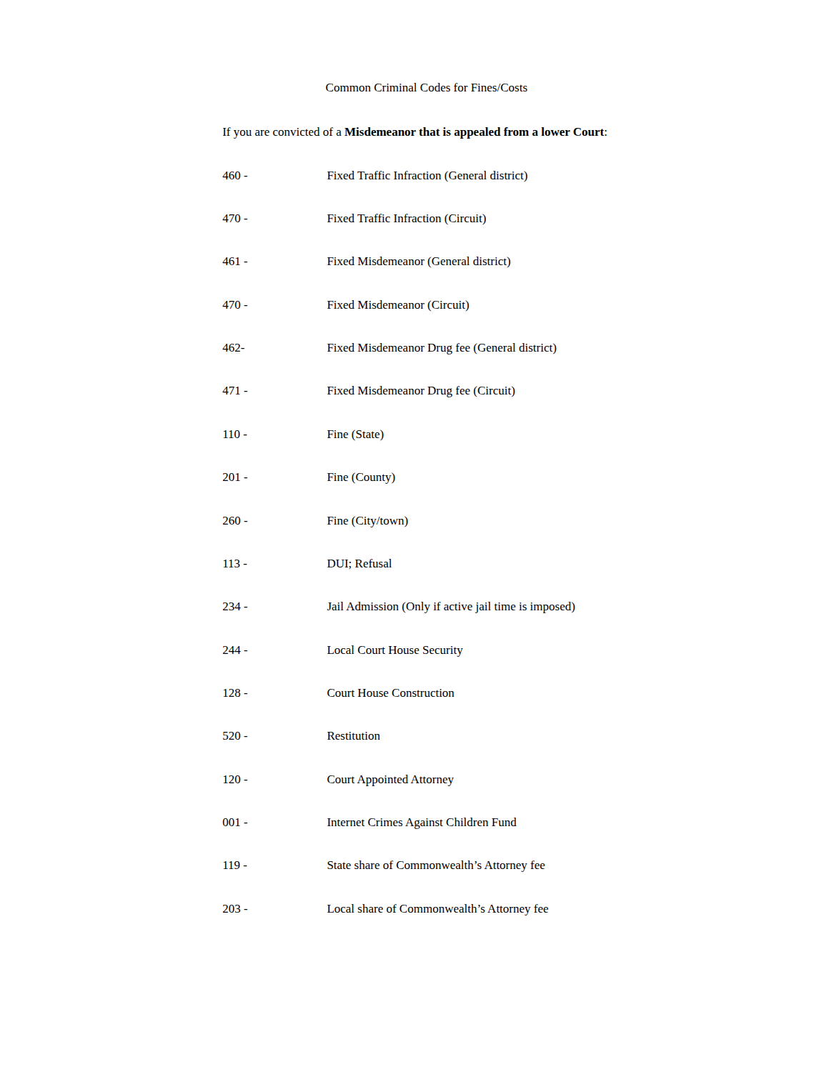Common Criminal Codes for Fines/Costs
If you are convicted of a Misdemeanor that is appealed from a lower Court:
460 -
Fixed Traffic Infraction (General district)
470 -
Fixed Traffic Infraction (Circuit)
461 -
Fixed Misdemeanor (General district)
470 -
Fixed Misdemeanor (Circuit)
462-
Fixed Misdemeanor Drug fee (General district)
471 -
Fixed Misdemeanor Drug fee (Circuit)
110 -
Fine (State)
201 -
Fine (County)
260 -
Fine (City/town)
113 -
DUI; Refusal
234 -
Jail Admission (Only if active jail time is imposed)
244 -
Local Court House Security
128 -
Court House Construction
520 -
Restitution
120 -
Court Appointed Attorney
001 -
Internet Crimes Against Children Fund
119 -
State share of Commonwealth’s Attorney fee
203 -
Local share of Commonwealth’s Attorney fee